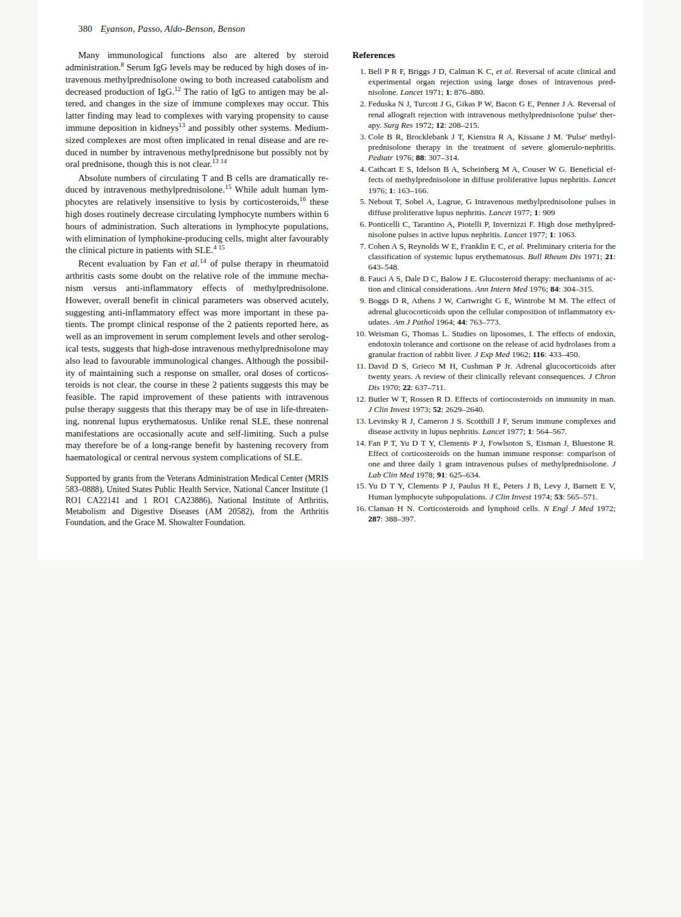380 Eyanson, Passo, Aldo-Benson, Benson
Many immunological functions also are altered by steroid administration.8 Serum IgG levels may be reduced by high doses of intravenous methylprednisolone owing to both increased catabolism and decreased production of IgG.12 The ratio of IgG to antigen may be altered, and changes in the size of immune complexes may occur. This latter finding may lead to complexes with varying propensity to cause immune deposition in kidneys13 and possibly other systems. Medium-sized complexes are most often implicated in renal disease and are reduced in number by intravenous methylprednisone but possibly not by oral prednisone, though this is not clear.13 14
Absolute numbers of circulating T and B cells are dramatically reduced by intravenous methylprednisolone.15 While adult human lymphocytes are relatively insensitive to lysis by corticosteroids,16 these high doses routinely decrease circulating lymphocyte numbers within 6 hours of administration. Such alterations in lymphocyte populations, with elimination of lymphokine-producing cells, might alter favourably the clinical picture in patients with SLE.4 15
Recent evaluation by Fan et al. 14 of pulse therapy in rheumatoid arthritis casts some doubt on the relative role of the immune mechanism versus anti-inflammatory effects of methylprednisolone. However, overall benefit in clinical parameters was observed acutely, suggesting anti-inflammatory effect was more important in these patients. The prompt clinical response of the 2 patients reported here, as well as an improvement in serum complement levels and other serological tests, suggests that high-dose intravenous methylprednisolone may also lead to favourable immunological changes. Although the possibility of maintaining such a response on smaller, oral doses of corticosteroids is not clear, the course in these 2 patients suggests this may be feasible. The rapid improvement of these patients with intravenous pulse therapy suggests that this therapy may be of use in life-threatening, nonrenal lupus erythematosus. Unlike renal SLE, these nonrenal manifestations are occasionally acute and self-limiting. Such a pulse may therefore be of a long-range benefit by hastening recovery from haematological or central nervous system complications of SLE.
Supported by grants from the Veterans Administration Medical Center (MRIS 583–0888), United States Public Health Service, National Cancer Institute (1 RO1 CA22141 and 1 RO1 CA23886), National Institute of Arthritis, Metabolism and Digestive Diseases (AM 20582), from the Arthritis Foundation, and the Grace M. Showalter Foundation.
References
Bell P R F, Briggs J D, Calman K C, et al. Reversal of acute clinical and experimental organ rejection using large doses of intravenous prednisolone. Lancet 1971; 1: 876–880.
Feduska N J, Turcott J G, Gikas P W, Bacon G E, Penner J A. Reversal of renal allograft rejection with intravenous methylprednisolone 'pulse' therapy. Surg Res 1972; 12: 208–215.
Cole B R, Brocklebank J T, Kienstra R A, Kissane J M. 'Pulse' methylprednisolone therapy in the treatment of severe glomerulo-nephritis. Pediatr 1976; 88: 307–314.
Cathcart E S, Idelson B A, Scheinberg M A, Couser W G. Beneficial effects of methylprednisolone in diffuse proliferative lupus nephritis. Lancet 1976; 1: 163–166.
Nebout T, Sobel A, Lagrue, G Intravenous methylprednisolone pulses in diffuse proliferative lupus nephritis. Lancet 1977; 1: 909
Ponticelli C, Tarantino A, Piotelli P, Invernizzi F. High dose methylprednisolone pulses in active lupus nephritis. Lancet 1977; 1: 1063.
Cohen A S, Reynolds W E, Franklin E C, et al. Preliminary criteria for the classification of systemic lupus erythematosus. Bull Rheum Dis 1971; 21: 643–548.
Fauci A S, Dale D C, Balow J E. Glucosteroid therapy: mechanisms of action and clinical considerations. Ann Intern Med 1976; 84: 304–315.
Boggs D R, Athens J W, Cartwright G E, Wintrobe M M. The effect of adrenal glucocorticoids upon the cellular composition of inflammatory exudates. Am J Pathol 1964; 44: 763–773.
Weisman G, Thomas L. Studies on liposomes, I. The effects of endoxin, endotoxin tolerance and cortisone on the release of acid hydrolases from a granular fraction of rabbit liver. J Exp Med 1962; 116: 433–450.
David D S, Grieco M H, Cushman P Jr. Adrenal glucocorticoids after twenty years. A review of their clinically relevant consequences. J Chron Dis 1970; 22: 637–711.
Butler W T, Rossen R D. Effects of cortiocosteroids on immunity in man. J Clin Invest 1973; 52: 2629–2640.
Levinsky R J, Cameron J S. Scotthill J F, Serum immune complexes and disease activity in lupus nephritis. Lancet 1977; 1: 564–567.
Fan P T, Yu D T Y, Clements P J, Fowlsoton S, Eisman J, Bluestone R. Effect of corticosteroids on the human immune response: comparison of one and three daily 1 gram intravenous pulses of methylprednisolone. J Lab Clin Med 1978; 91: 625–634.
Yu D T Y, Clements P J, Paulus H E, Peters J B, Levy J, Barnett E V, Human lymphocyte subpopulations. J Clin Invest 1974; 53: 565–571.
Claman H N. Corticosteroids and lymphoid cells. N Engl J Med 1972; 287: 388–397.